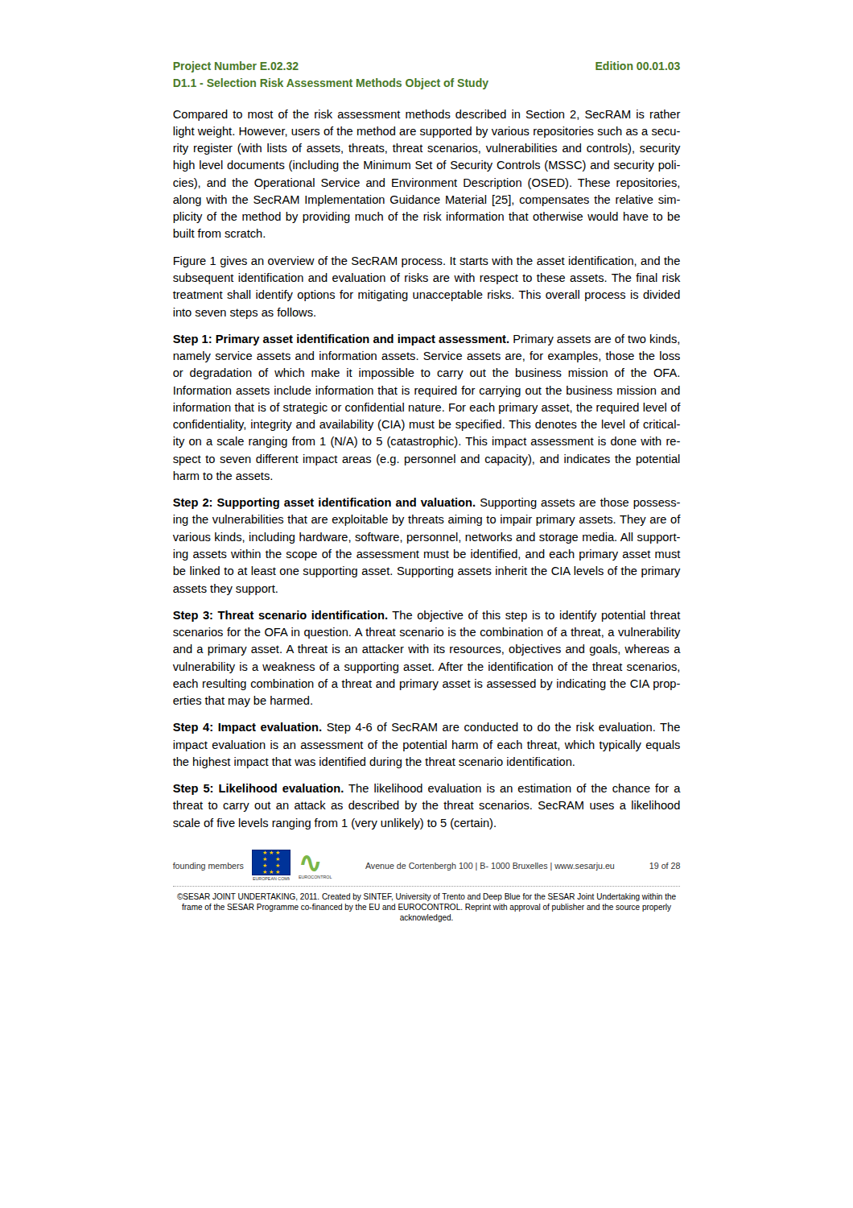Project Number E.02.32 Edition 00.01.03
D1.1 - Selection Risk Assessment Methods Object of Study
Compared to most of the risk assessment methods described in Section 2, SecRAM is rather light weight. However, users of the method are supported by various repositories such as a security register (with lists of assets, threats, threat scenarios, vulnerabilities and controls), security high level documents (including the Minimum Set of Security Controls (MSSC) and security policies), and the Operational Service and Environment Description (OSED). These repositories, along with the SecRAM Implementation Guidance Material [25], compensates the relative simplicity of the method by providing much of the risk information that otherwise would have to be built from scratch.
Figure 1 gives an overview of the SecRAM process. It starts with the asset identification, and the subsequent identification and evaluation of risks are with respect to these assets. The final risk treatment shall identify options for mitigating unacceptable risks. This overall process is divided into seven steps as follows.
Step 1: Primary asset identification and impact assessment. Primary assets are of two kinds, namely service assets and information assets. Service assets are, for examples, those the loss or degradation of which make it impossible to carry out the business mission of the OFA. Information assets include information that is required for carrying out the business mission and information that is of strategic or confidential nature. For each primary asset, the required level of confidentiality, integrity and availability (CIA) must be specified. This denotes the level of criticality on a scale ranging from 1 (N/A) to 5 (catastrophic). This impact assessment is done with respect to seven different impact areas (e.g. personnel and capacity), and indicates the potential harm to the assets.
Step 2: Supporting asset identification and valuation. Supporting assets are those possessing the vulnerabilities that are exploitable by threats aiming to impair primary assets. They are of various kinds, including hardware, software, personnel, networks and storage media. All supporting assets within the scope of the assessment must be identified, and each primary asset must be linked to at least one supporting asset. Supporting assets inherit the CIA levels of the primary assets they support.
Step 3: Threat scenario identification. The objective of this step is to identify potential threat scenarios for the OFA in question. A threat scenario is the combination of a threat, a vulnerability and a primary asset. A threat is an attacker with its resources, objectives and goals, whereas a vulnerability is a weakness of a supporting asset. After the identification of the threat scenarios, each resulting combination of a threat and primary asset is assessed by indicating the CIA properties that may be harmed.
Step 4: Impact evaluation. Step 4-6 of SecRAM are conducted to do the risk evaluation. The impact evaluation is an assessment of the potential harm of each threat, which typically equals the highest impact that was identified during the threat scenario identification.
Step 5: Likelihood evaluation. The likelihood evaluation is an estimation of the chance for a threat to carry out an attack as described by the threat scenarios. SecRAM uses a likelihood scale of five levels ranging from 1 (very unlikely) to 5 (certain).
founding members
EUROPEAN COMMISSION
∿
EUROCONTROL
Avenue de Cortenbergh 100 | B- 1000 Bruxelles | www.sesarju.eu
19 of 28
©SESAR JOINT UNDERTAKING, 2011. Created by SINTEF, University of Trento and Deep Blue for the SESAR Joint Undertaking within the frame of the SESAR Programme co-financed by the EU and EUROCONTROL. Reprint with approval of publisher and the source properly acknowledged.